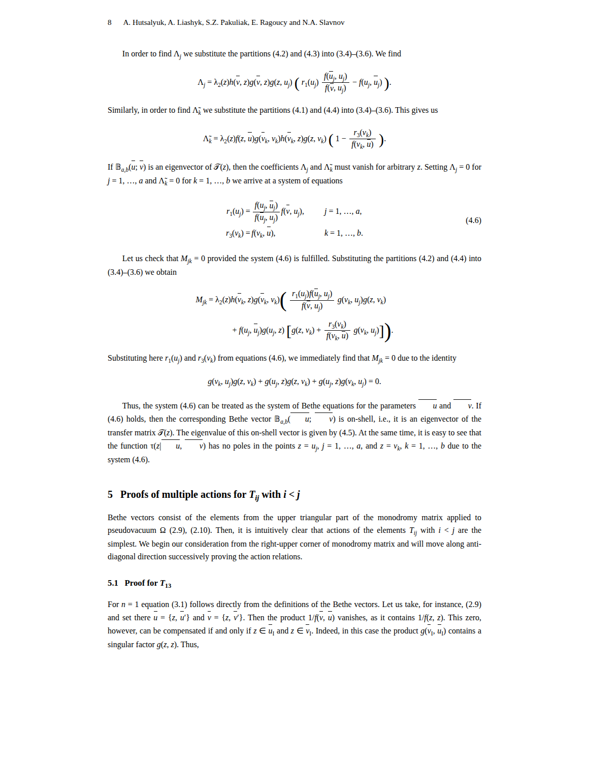8 A. Hutsalyuk, A. Liashyk, S.Z. Pakuliak, E. Ragoucy and N.A. Slavnov
In order to find Λj we substitute the partitions (4.2) and (4.3) into (3.4)–(3.6). We find
Λj = λ2(z)h(v, z)g(v, z)g(z, uj) ( r1(uj) f(uj, uj) f(v, uj) − f(uj, uj) ).
Similarly, in order to find Λ̃k we substitute the partitions (4.1) and (4.4) into (3.4)–(3.6). This gives us
Λ̃k = λ2(z)f(z, u)g(vk, vk)h(vk, z)g(z, vk) ( 1 − r3(vk) f(vk, u) ).
If 𝔹a,b(u; v) is an eigenvector of 𝒯(z), then the coefficients Λj and Λ̃k must vanish for arbitrary z. Setting Λj = 0 for j = 1, …, a and Λ̃k = 0 for k = 1, …, b we arrive at a system of equations
r1(uj) = f(uj, uj) f(uj, uj) f(v, uj), j = 1, …, a,
r3(vk) = f(vk, u), k = 1, …, b.
(4.6)
Let us check that Mjk = 0 provided the system (4.6) is fulfilled. Substituting the partitions (4.2) and (4.4) into (3.4)–(3.6) we obtain
Mjk = λ2(z)h(vk, z)g(vk, vk)( r1(uj)f(uj, uj) f(v, uj) g(vk, uj)g(z, vk)
+ f(uj, uj)g(uj, z) [g(z, vk) + r3(vk) f(vk, u) g(vk, uj)]).
Substituting here r1(uj) and r3(vk) from equations (4.6), we immediately find that Mjk = 0 due to the identity
g(vk, uj)g(z, vk) + g(uj, z)g(z, vk) + g(uj, z)g(vk, uj) = 0.
Thus, the system (4.6) can be treated as the system of Bethe equations for the parameters u and v. If (4.6) holds, then the corresponding Bethe vector 𝔹a,b(u; v) is on-shell, i.e., it is an eigenvector of the transfer matrix 𝒯(z). The eigenvalue of this on-shell vector is given by (4.5). At the same time, it is easy to see that the function τ(z|u, v) has no poles in the points z = uj, j = 1, …, a, and z = vk, k = 1, …, b due to the system (4.6).
5 Proofs of multiple actions for Tij with i < j
Bethe vectors consist of the elements from the upper triangular part of the monodromy matrix applied to pseudovacuum Ω (2.9), (2.10). Then, it is intuitively clear that actions of the elements Tij with i < j are the simplest. We begin our consideration from the right-upper corner of monodromy matrix and will move along anti-diagonal direction successively proving the action relations.
5.1 Proof for T13
For n = 1 equation (3.1) follows directly from the definitions of the Bethe vectors. Let us take, for instance, (2.9) and set there u = {z, u′} and v = {z, v′}. Then the product 1/f(v, u) vanishes, as it contains 1/f(z, z). This zero, however, can be compensated if and only if z ∈ uI and z ∈ vI. Indeed, in this case the product g(vI, uI) contains a singular factor g(z, z). Thus,